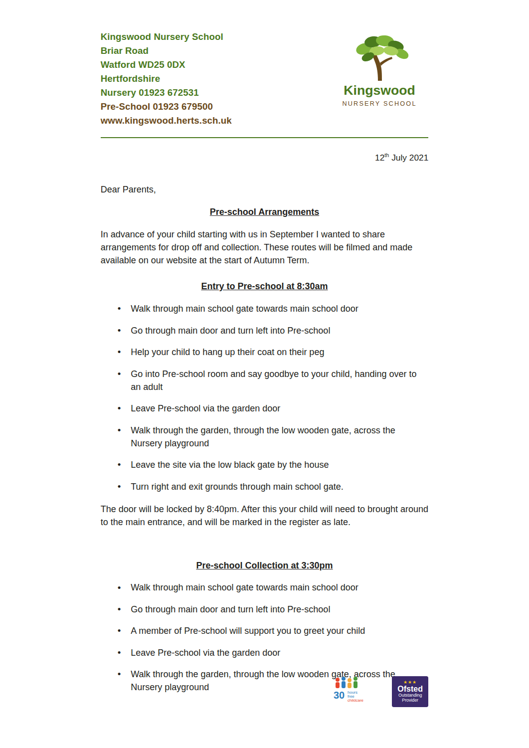Kingswood Nursery School
Briar Road
Watford WD25 0DX
Hertfordshire
Nursery 01923 672531
Pre-School 01923 679500
www.kingswood.herts.sch.uk
Kingswood
NURSERY SCHOOL
12th July 2021
Dear Parents,
Pre-school Arrangements
In advance of your child starting with us in September I wanted to share arrangements for drop off and collection. These routes will be filmed and made available on our website at the start of Autumn Term.
Entry to Pre-school at 8:30am
Walk through main school gate towards main school door
Go through main door and turn left into Pre-school
Help your child to hang up their coat on their peg
Go into Pre-school room and say goodbye to your child, handing over to an adult
Leave Pre-school via the garden door
Walk through the garden, through the low wooden gate, across the Nursery playground
Leave the site via the low black gate by the house
Turn right and exit grounds through main school gate.
The door will be locked by 8:40pm. After this your child will need to brought around to the main entrance, and will be marked in the register as late.
Pre-school Collection at 3:30pm
Walk through main school gate towards main school door
Go through main door and turn left into Pre-school
A member of Pre-school will support you to greet your child
Leave Pre-school via the garden door
Walk through the garden, through the low wooden gate, across the Nursery playground
30 hours free childcare
★★★
Ofsted
Outstanding
Provider